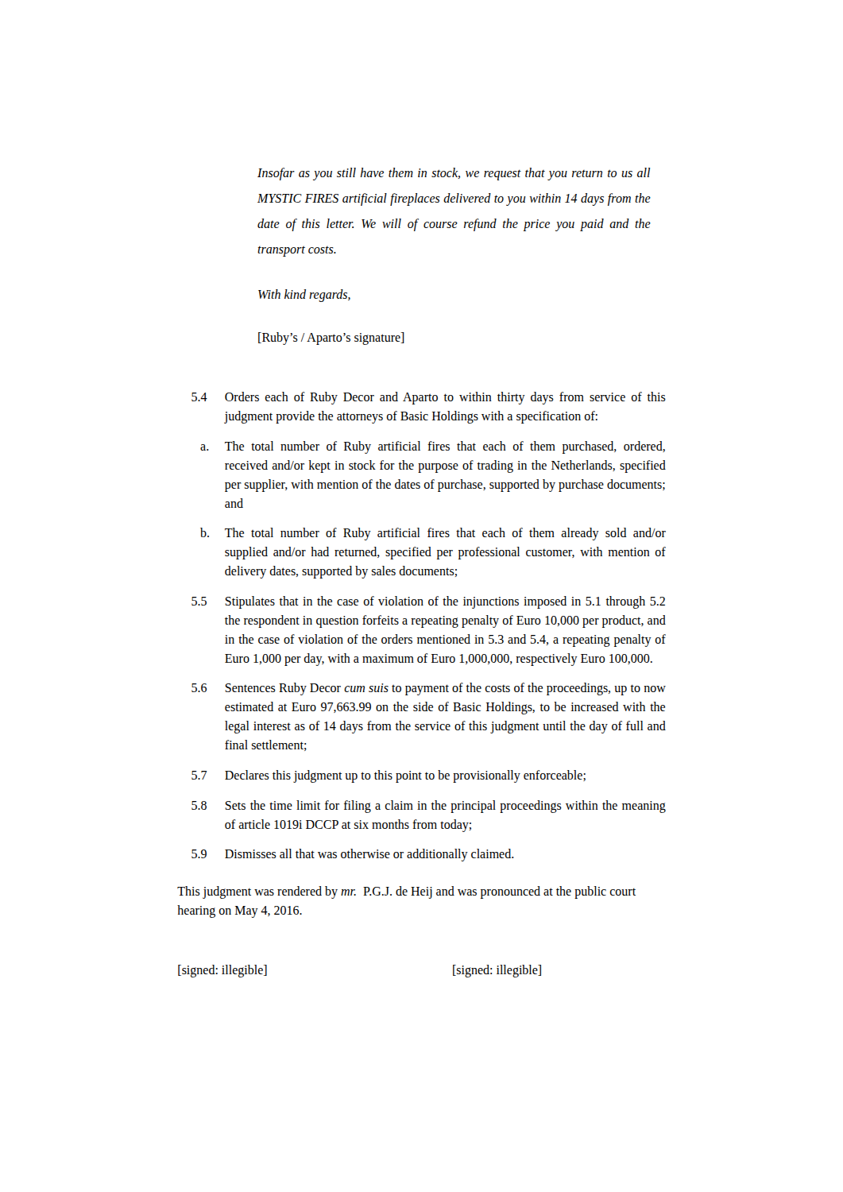Insofar as you still have them in stock, we request that you return to us all MYSTIC FIRES artificial fireplaces delivered to you within 14 days from the date of this letter. We will of course refund the price you paid and the transport costs.
With kind regards,
[Ruby’s / Aparto’s signature]
5.4
Orders each of Ruby Decor and Aparto to within thirty days from service of this judgment provide the attorneys of Basic Holdings with a specification of:
a.
The total number of Ruby artificial fires that each of them purchased, ordered, received and/or kept in stock for the purpose of trading in the Netherlands, specified per supplier, with mention of the dates of purchase, supported by purchase documents; and
b.
The total number of Ruby artificial fires that each of them already sold and/or supplied and/or had returned, specified per professional customer, with mention of delivery dates, supported by sales documents;
5.5
Stipulates that in the case of violation of the injunctions imposed in 5.1 through 5.2 the respondent in question forfeits a repeating penalty of Euro 10,000 per product, and in the case of violation of the orders mentioned in 5.3 and 5.4, a repeating penalty of Euro 1,000 per day, with a maximum of Euro 1,000,000, respectively Euro 100,000.
5.6
Sentences Ruby Decor cum suis to payment of the costs of the proceedings, up to now estimated at Euro 97,663.99 on the side of Basic Holdings, to be increased with the legal interest as of 14 days from the service of this judgment until the day of full and final settlement;
5.7
Declares this judgment up to this point to be provisionally enforceable;
5.8
Sets the time limit for filing a claim in the principal proceedings within the meaning of article 1019i DCCP at six months from today;
5.9
Dismisses all that was otherwise or additionally claimed.
This judgment was rendered by mr. P.G.J. de Heij and was pronounced at the public court hearing on May 4, 2016.
[signed: illegible]
[signed: illegible]